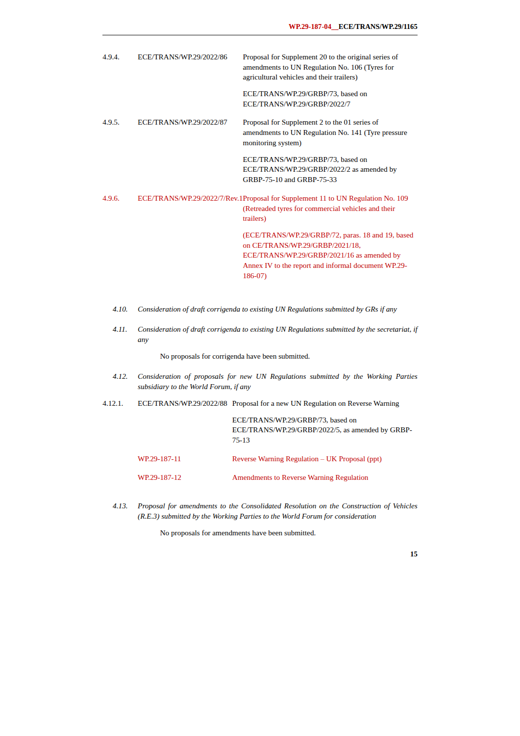WP.29-187-04__ECE/TRANS/WP.29/1165
| 4.9.4. | ECE/TRANS/WP.29/2022/86 | Proposal for Supplement 20 to the original series of amendments to UN Regulation No. 106 (Tyres for agricultural vehicles and their trailers) ECE/TRANS/WP.29/GRBP/73, based on ECE/TRANS/WP.29/GRBP/2022/7 |
| 4.9.5. | ECE/TRANS/WP.29/2022/87 | Proposal for Supplement 2 to the 01 series of amendments to UN Regulation No. 141 (Tyre pressure monitoring system) ECE/TRANS/WP.29/GRBP/73, based on ECE/TRANS/WP.29/GRBP/2022/2 as amended by GRBP-75-10 and GRBP-75-33 |
| 4.9.6. | ECE/TRANS/WP.29/2022/7/Rev.1 | Proposal for Supplement 11 to UN Regulation No. 109 (Retreaded tyres for commercial vehicles and their trailers) (ECE/TRANS/WP.29/GRBP/72, paras. 18 and 19, based on CE/TRANS/WP.29/GRBP/2021/18, ECE/TRANS/WP.29/GRBP/2021/16 as amended by Annex IV to the report and informal document WP.29-186-07) |
4.10.
Consideration of draft corrigenda to existing UN Regulations submitted by GRs if any
4.11.
Consideration of draft corrigenda to existing UN Regulations submitted by the secretariat, if any
No proposals for corrigenda have been submitted.
4.12.
Consideration of proposals for new UN Regulations submitted by the Working Parties subsidiary to the World Forum, if any
| 4.12.1. | ECE/TRANS/WP.29/2022/88 | Proposal for a new UN Regulation on Reverse Warning ECE/TRANS/WP.29/GRBP/73, based on ECE/TRANS/WP.29/GRBP/2022/5, as amended by GRBP-75-13 |
| | WP.29-187-11 | Reverse Warning Regulation – UK Proposal (ppt) |
| | WP.29-187-12 | Amendments to Reverse Warning Regulation |
4.13.
Proposal for amendments to the Consolidated Resolution on the Construction of Vehicles (R.E.3) submitted by the Working Parties to the World Forum for consideration
No proposals for amendments have been submitted.
15